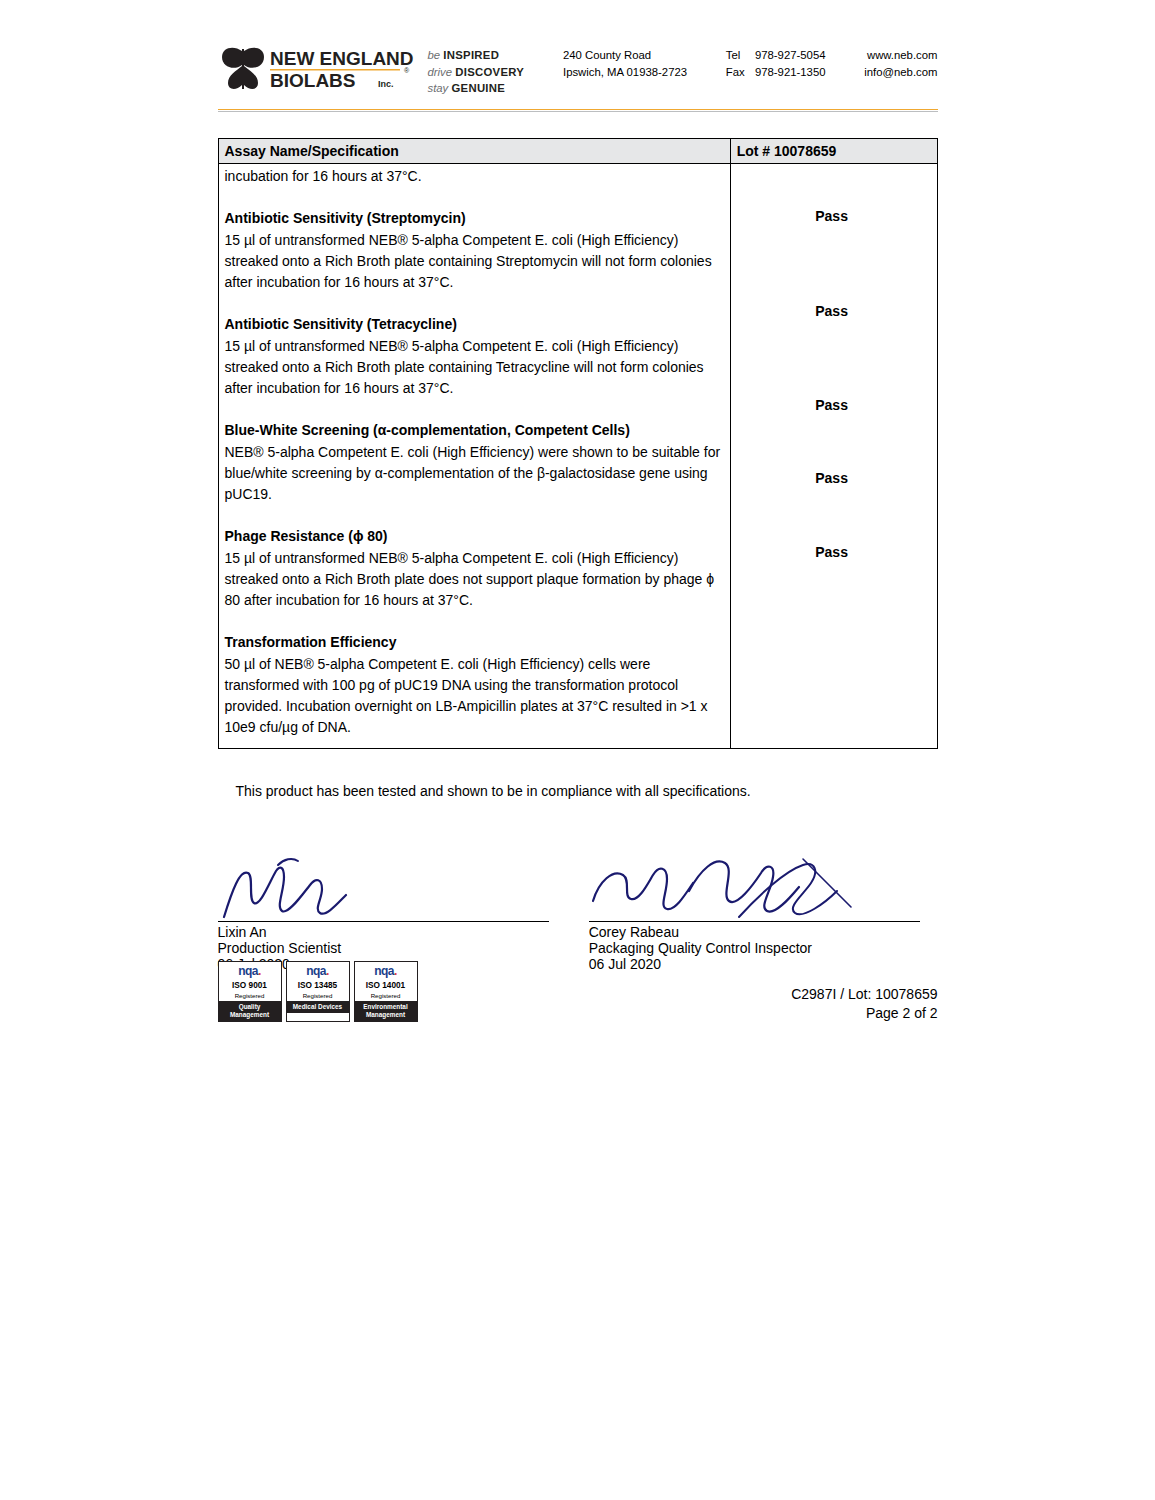NEW ENGLAND BIOLABS Inc. ®
be INSPIRED
drive DISCOVERY
stay GENUINE
240 County Road
Ipswich, MA 01938-2723
Tel 978-927-5054
Fax 978-921-1350
www.neb.com
info@neb.com
| Assay Name/Specification | Lot # 10078659 |
| --- | --- |
| incubation for 16 hours at 37°C. Antibiotic Sensitivity (Streptomycin) 15 µl of untransformed NEB® 5-alpha Competent E. coli (High Efficiency) streaked onto a Rich Broth plate containing Streptomycin will not form colonies after incubation for 16 hours at 37°C. Antibiotic Sensitivity (Tetracycline) 15 µl of untransformed NEB® 5-alpha Competent E. coli (High Efficiency) streaked onto a Rich Broth plate containing Tetracycline will not form colonies after incubation for 16 hours at 37°C. Blue-White Screening (α-complementation, Competent Cells) NEB® 5-alpha Competent E. coli (High Efficiency) were shown to be suitable for blue/white screening by α-complementation of the β-galactosidase gene using pUC19. Phage Resistance (ϕ 80) 15 µl of untransformed NEB® 5-alpha Competent E. coli (High Efficiency) streaked onto a Rich Broth plate does not support plaque formation by phage ϕ 80 after incubation for 16 hours at 37°C. Transformation Efficiency 50 µl of NEB® 5-alpha Competent E. coli (High Efficiency) cells were transformed with 100 pg of pUC19 DNA using the transformation protocol provided. Incubation overnight on LB-Ampicillin plates at 37°C resulted in >1 x 10e9 cfu/µg of DNA. | Pass Pass Pass Pass Pass |
This product has been tested and shown to be in compliance with all specifications.
Lixin An
Production Scientist
06 Jul 2020
Corey Rabeau
Packaging Quality Control Inspector
06 Jul 2020
nqa.
ISO 9001
Registered
Quality
Management
nqa.
ISO 13485
Registered
Medical Devices
nqa.
ISO 14001
Registered
Environmental
Management
C2987I / Lot: 10078659
Page 2 of 2